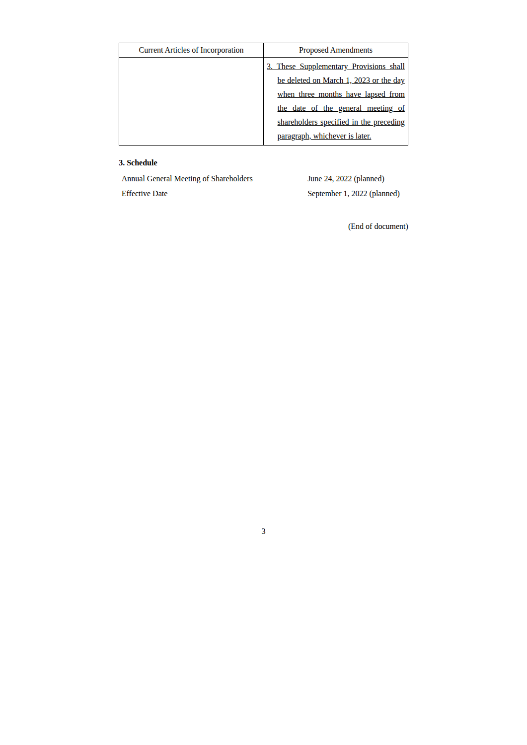| Current Articles of Incorporation | Proposed Amendments |
| --- | --- |
| | 3. These Supplementary Provisions shall be deleted on March 1, 2023 or the day when three months have lapsed from the date of the general meeting of shareholders specified in the preceding paragraph, whichever is later. |
3. Schedule
Annual General Meeting of Shareholders
June 24, 2022 (planned)
Effective Date
September 1, 2022 (planned)
(End of document)
3